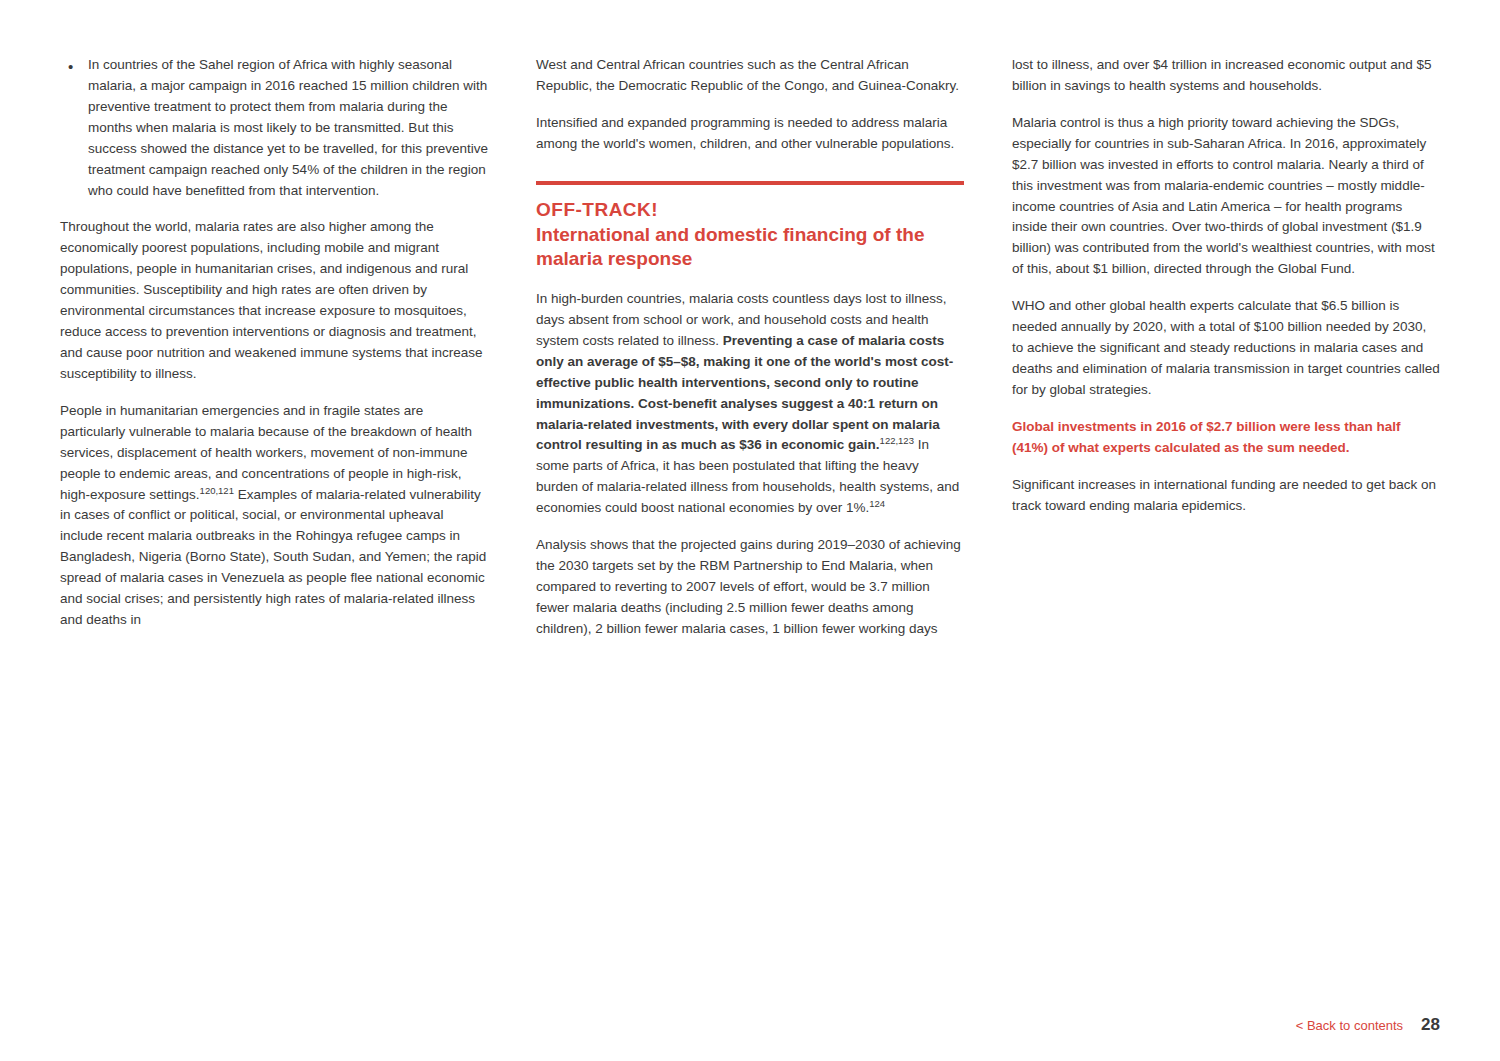In countries of the Sahel region of Africa with highly seasonal malaria, a major campaign in 2016 reached 15 million children with preventive treatment to protect them from malaria during the months when malaria is most likely to be transmitted. But this success showed the distance yet to be travelled, for this preventive treatment campaign reached only 54% of the children in the region who could have benefitted from that intervention.
Throughout the world, malaria rates are also higher among the economically poorest populations, including mobile and migrant populations, people in humanitarian crises, and indigenous and rural communities. Susceptibility and high rates are often driven by environmental circumstances that increase exposure to mosquitoes, reduce access to prevention interventions or diagnosis and treatment, and cause poor nutrition and weakened immune systems that increase susceptibility to illness.
People in humanitarian emergencies and in fragile states are particularly vulnerable to malaria because of the breakdown of health services, displacement of health workers, movement of non-immune people to endemic areas, and concentrations of people in high-risk, high-exposure settings.120,121 Examples of malaria-related vulnerability in cases of conflict or political, social, or environmental upheaval include recent malaria outbreaks in the Rohingya refugee camps in Bangladesh, Nigeria (Borno State), South Sudan, and Yemen; the rapid spread of malaria cases in Venezuela as people flee national economic and social crises; and persistently high rates of malaria-related illness and deaths in
West and Central African countries such as the Central African Republic, the Democratic Republic of the Congo, and Guinea-Conakry.
Intensified and expanded programming is needed to address malaria among the world's women, children, and other vulnerable populations.
OFF-TRACK!
International and domestic financing of the malaria response
In high-burden countries, malaria costs countless days lost to illness, days absent from school or work, and household costs and health system costs related to illness. Preventing a case of malaria costs only an average of $5–$8, making it one of the world's most cost-effective public health interventions, second only to routine immunizations. Cost-benefit analyses suggest a 40:1 return on malaria-related investments, with every dollar spent on malaria control resulting in as much as $36 in economic gain.122,123 In some parts of Africa, it has been postulated that lifting the heavy burden of malaria-related illness from households, health systems, and economies could boost national economies by over 1%.124
Analysis shows that the projected gains during 2019–2030 of achieving the 2030 targets set by the RBM Partnership to End Malaria, when compared to reverting to 2007 levels of effort, would be 3.7 million fewer malaria deaths (including 2.5 million fewer deaths among children), 2 billion fewer malaria cases, 1 billion fewer working days
lost to illness, and over $4 trillion in increased economic output and $5 billion in savings to health systems and households.
Malaria control is thus a high priority toward achieving the SDGs, especially for countries in sub-Saharan Africa. In 2016, approximately $2.7 billion was invested in efforts to control malaria. Nearly a third of this investment was from malaria-endemic countries – mostly middle-income countries of Asia and Latin America – for health programs inside their own countries. Over two-thirds of global investment ($1.9 billion) was contributed from the world's wealthiest countries, with most of this, about $1 billion, directed through the Global Fund.
WHO and other global health experts calculate that $6.5 billion is needed annually by 2020, with a total of $100 billion needed by 2030, to achieve the significant and steady reductions in malaria cases and deaths and elimination of malaria transmission in target countries called for by global strategies.
Global investments in 2016 of $2.7 billion were less than half (41%) of what experts calculated as the sum needed.
Significant increases in international funding are needed to get back on track toward ending malaria epidemics.
< Back to contents 28